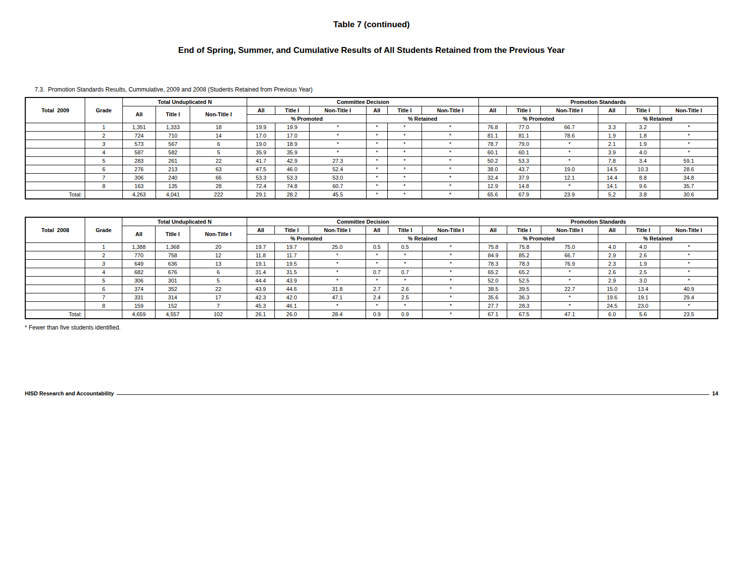Table 7 (continued)
End of Spring, Summer, and Cumulative Results of All Students Retained from the Previous Year
7.3. Promotion Standards Results, Cummulative, 2009 and 2008 (Students Retained from Previous Year)
| Total 2009 | Grade | Total Unduplicated N | Committee Decision | Promotion Standards |
| --- | --- | --- | --- | --- |
| All | Title I | Non-Title I | All | Title I | Non-Title I | All | Title I | Non-Title I | All | Title I | Non-Title I | All | Title I | Non-Title I |
| % Promoted | % Retained | % Promoted | % Retained |
| | 1 | 1,351 | 1,333 | 18 | 19.9 | 19.9 | * | * | * | * | 76.8 | 77.0 | 66.7 | 3.3 | 3.2 | * |
| | 2 | 724 | 710 | 14 | 17.0 | 17.0 | * | * | * | * | 81.1 | 81.1 | 78.6 | 1.9 | 1.8 | * |
| | 3 | 573 | 567 | 6 | 19.0 | 18.9 | * | * | * | * | 78.7 | 79.0 | * | 2.1 | 1.9 | * |
| | 4 | 587 | 582 | 5 | 35.9 | 35.9 | * | * | * | * | 60.1 | 60.1 | * | 3.9 | 4.0 | * |
| | 5 | 283 | 261 | 22 | 41.7 | 42.9 | 27.3 | * | * | * | 50.2 | 53.3 | * | 7.8 | 3.4 | 59.1 |
| | 6 | 276 | 213 | 63 | 47.5 | 46.0 | 52.4 | * | * | * | 38.0 | 43.7 | 19.0 | 14.5 | 10.3 | 28.6 |
| | 7 | 306 | 240 | 66 | 53.3 | 53.3 | 53.0 | * | * | * | 32.4 | 37.9 | 12.1 | 14.4 | 8.8 | 34.8 |
| | 8 | 163 | 135 | 28 | 72.4 | 74.8 | 60.7 | * | * | * | 12.9 | 14.8 | * | 14.1 | 9.6 | 35.7 |
| Total: | | 4,263 | 4,041 | 222 | 29.1 | 28.2 | 45.5 | * | * | * | 65.6 | 67.9 | 23.9 | 5.2 | 3.8 | 30.6 |
| Total 2008 | Grade | Total Unduplicated N | Committee Decision | Promotion Standards |
| --- | --- | --- | --- | --- |
| All | Title I | Non-Title I | All | Title I | Non-Title I | All | Title I | Non-Title I | All | Title I | Non-Title I | All | Title I | Non-Title I |
| % Promoted | % Retained | % Promoted | % Retained |
| | 1 | 1,388 | 1,368 | 20 | 19.7 | 19.7 | 25.0 | 0.5 | 0.5 | * | 75.8 | 75.8 | 75.0 | 4.0 | 4.0 | * |
| | 2 | 770 | 758 | 12 | 11.8 | 11.7 | * | * | * | * | 84.9 | 85.2 | 66.7 | 2.9 | 2.6 | * |
| | 3 | 649 | 636 | 13 | 19.1 | 19.5 | * | * | * | * | 78.3 | 78.3 | 76.9 | 2.3 | 1.9 | * |
| | 4 | 682 | 676 | 6 | 31.4 | 31.5 | * | 0.7 | 0.7 | * | 65.2 | 65.2 | * | 2.6 | 2.5 | * |
| | 5 | 306 | 301 | 5 | 44.4 | 43.9 | * | * | * | * | 52.0 | 52.5 | * | 2.9 | 3.0 | * |
| | 6 | 374 | 352 | 22 | 43.9 | 44.6 | 31.8 | 2.7 | 2.6 | * | 38.5 | 39.5 | 22.7 | 15.0 | 13.4 | 40.9 |
| | 7 | 331 | 314 | 17 | 42.3 | 42.0 | 47.1 | 2.4 | 2.5 | * | 35.6 | 36.3 | * | 19.6 | 19.1 | 29.4 |
| | 8 | 159 | 152 | 7 | 45.3 | 46.1 | * | * | * | * | 27.7 | 28.3 | * | 24.5 | 23.0 | * |
| Total: | | 4,659 | 4,557 | 102 | 26.1 | 26.0 | 28.4 | 0.9 | 0.9 | * | 67.1 | 67.5 | 47.1 | 6.0 | 5.6 | 23.5 |
* Fewer than five students identified.
HISD Research and Accountability 14